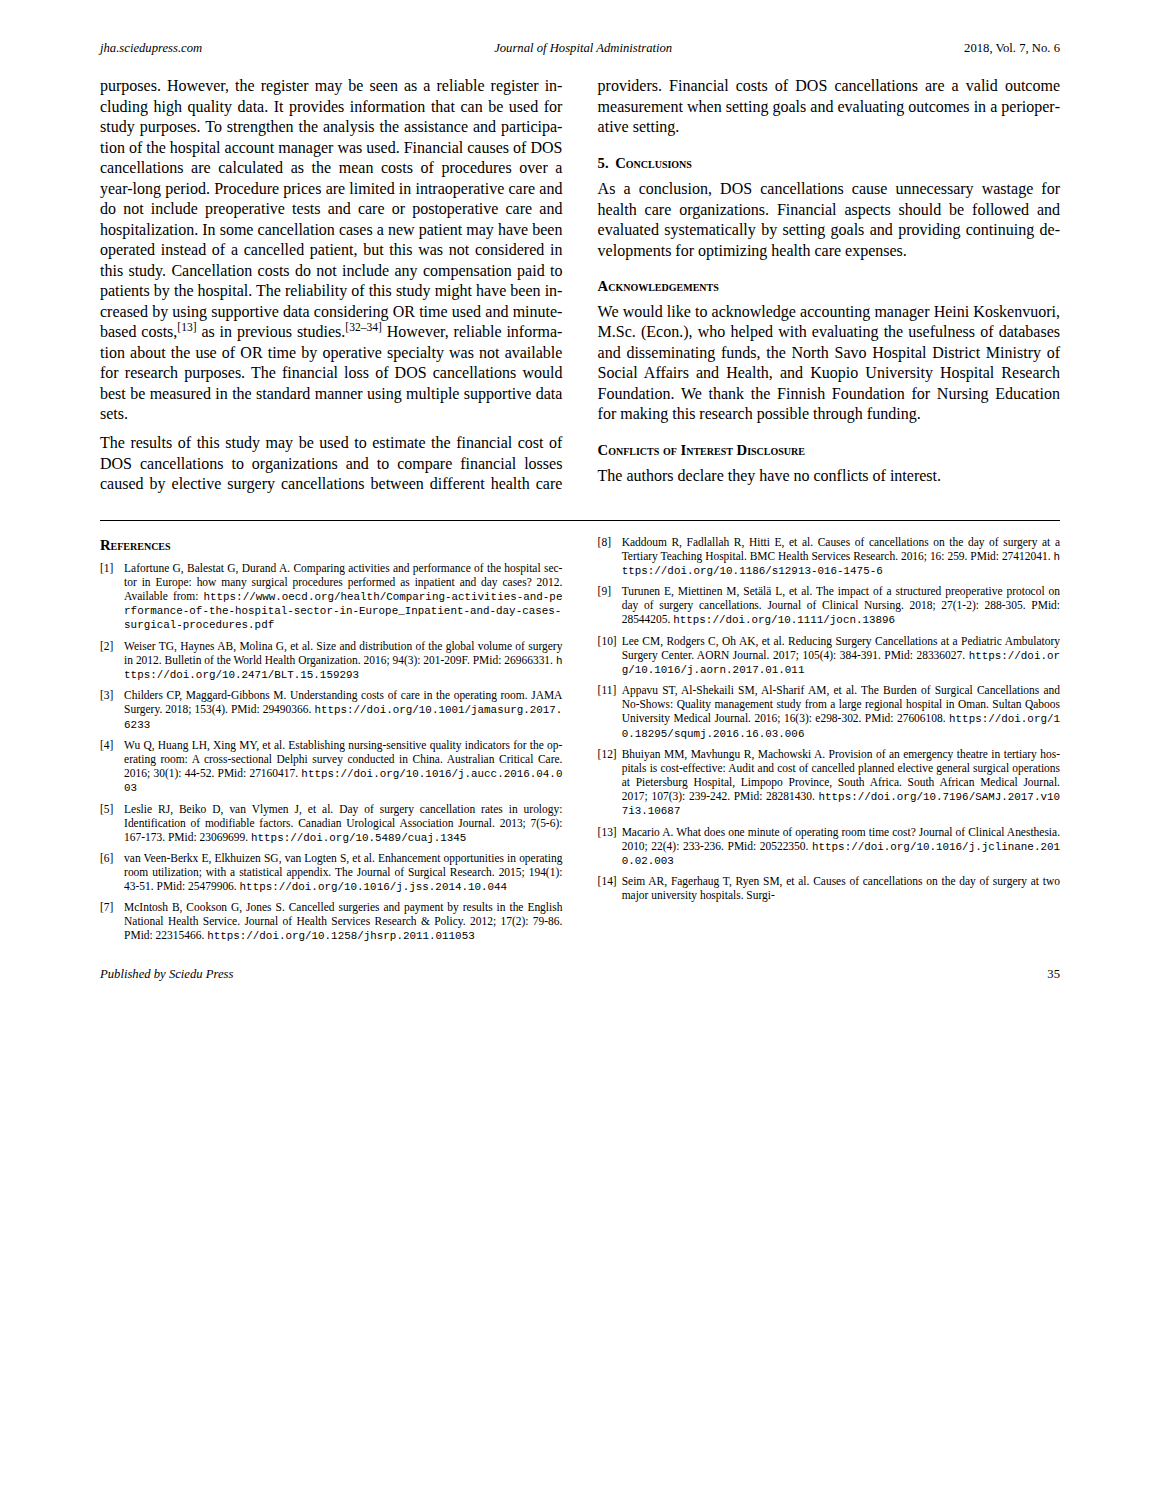jha.sciedupress.com Journal of Hospital Administration 2018, Vol. 7, No. 6
purposes. However, the register may be seen as a reliable register including high quality data. It provides information that can be used for study purposes. To strengthen the analysis the assistance and participation of the hospital account manager was used. Financial causes of DOS cancellations are calculated as the mean costs of procedures over a year-long period. Procedure prices are limited in intraoperative care and do not include preoperative tests and care or postoperative care and hospitalization. In some cancellation cases a new patient may have been operated instead of a cancelled patient, but this was not considered in this study. Cancellation costs do not include any compensation paid to patients by the hospital. The reliability of this study might have been increased by using supportive data considering OR time used and minute-based costs,[13] as in previous studies.[32–34] However, reliable information about the use of OR time by operative specialty was not available for research purposes. The financial loss of DOS cancellations would best be measured in the standard manner using multiple supportive data sets.
The results of this study may be used to estimate the financial cost of DOS cancellations to organizations and to compare financial losses caused by elective surgery cancellations between different health care providers. Financial costs of DOS cancellations are a valid outcome measurement when setting goals and evaluating outcomes in a perioperative setting.
5. Conclusions
As a conclusion, DOS cancellations cause unnecessary wastage for health care organizations. Financial aspects should be followed and evaluated systematically by setting goals and providing continuing developments for optimizing health care expenses.
Acknowledgements
We would like to acknowledge accounting manager Heini Koskenvuori, M.Sc. (Econ.), who helped with evaluating the usefulness of databases and disseminating funds, the North Savo Hospital District Ministry of Social Affairs and Health, and Kuopio University Hospital Research Foundation. We thank the Finnish Foundation for Nursing Education for making this research possible through funding.
Conflicts of Interest Disclosure
The authors declare they have no conflicts of interest.
References
[1] Lafortune G, Balestat G, Durand A. Comparing activities and performance of the hospital sector in Europe: how many surgical procedures performed as inpatient and day cases? 2012. Available from: https://www.oecd.org/health/Comparing-activities-and-performance-of-the-hospital-sector-in-Europe_Inpatient-and-day-cases-surgical-procedures.pdf
[2] Weiser TG, Haynes AB, Molina G, et al. Size and distribution of the global volume of surgery in 2012. Bulletin of the World Health Organization. 2016; 94(3): 201-209F. PMid: 26966331. https://doi.org/10.2471/BLT.15.159293
[3] Childers CP, Maggard-Gibbons M. Understanding costs of care in the operating room. JAMA Surgery. 2018; 153(4). PMid: 29490366. https://doi.org/10.1001/jamasurg.2017.6233
[4] Wu Q, Huang LH, Xing MY, et al. Establishing nursing-sensitive quality indicators for the operating room: A cross-sectional Delphi survey conducted in China. Australian Critical Care. 2016; 30(1): 44-52. PMid: 27160417. https://doi.org/10.1016/j.aucc.2016.04.003
[5] Leslie RJ, Beiko D, van Vlymen J, et al. Day of surgery cancellation rates in urology: Identification of modifiable factors. Canadian Urological Association Journal. 2013; 7(5-6): 167-173. PMid: 23069699. https://doi.org/10.5489/cuaj.1345
[6] van Veen-Berkx E, Elkhuizen SG, van Logten S, et al. Enhancement opportunities in operating room utilization; with a statistical appendix. The Journal of Surgical Research. 2015; 194(1): 43-51. PMid: 25479906. https://doi.org/10.1016/j.jss.2014.10.044
[7] McIntosh B, Cookson G, Jones S. Cancelled surgeries and payment by results in the English National Health Service. Journal of Health Services Research & Policy. 2012; 17(2): 79-86. PMid: 22315466. https://doi.org/10.1258/jhsrp.2011.011053
[8] Kaddoum R, Fadlallah R, Hitti E, et al. Causes of cancellations on the day of surgery at a Tertiary Teaching Hospital. BMC Health Services Research. 2016; 16: 259. PMid: 27412041. https://doi.org/10.1186/s12913-016-1475-6
[9] Turunen E, Miettinen M, Setälä L, et al. The impact of a structured preoperative protocol on day of surgery cancellations. Journal of Clinical Nursing. 2018; 27(1-2): 288-305. PMid: 28544205. https://doi.org/10.1111/jocn.13896
[10] Lee CM, Rodgers C, Oh AK, et al. Reducing Surgery Cancellations at a Pediatric Ambulatory Surgery Center. AORN Journal. 2017; 105(4): 384-391. PMid: 28336027. https://doi.org/10.1016/j.aorn.2017.01.011
[11] Appavu ST, Al-Shekaili SM, Al-Sharif AM, et al. The Burden of Surgical Cancellations and No-Shows: Quality management study from a large regional hospital in Oman. Sultan Qaboos University Medical Journal. 2016; 16(3): e298-302. PMid: 27606108. https://doi.org/10.18295/squmj.2016.16.03.006
[12] Bhuiyan MM, Mavhungu R, Machowski A. Provision of an emergency theatre in tertiary hospitals is cost-effective: Audit and cost of cancelled planned elective general surgical operations at Pietersburg Hospital, Limpopo Province, South Africa. South African Medical Journal. 2017; 107(3): 239-242. PMid: 28281430. https://doi.org/10.7196/SAMJ.2017.v107i3.10687
[13] Macario A. What does one minute of operating room time cost? Journal of Clinical Anesthesia. 2010; 22(4): 233-236. PMid: 20522350. https://doi.org/10.1016/j.jclinane.2010.02.003
[14] Seim AR, Fagerhaug T, Ryen SM, et al. Causes of cancellations on the day of surgery at two major university hospitals. Surgi-
Published by Sciedu Press 35